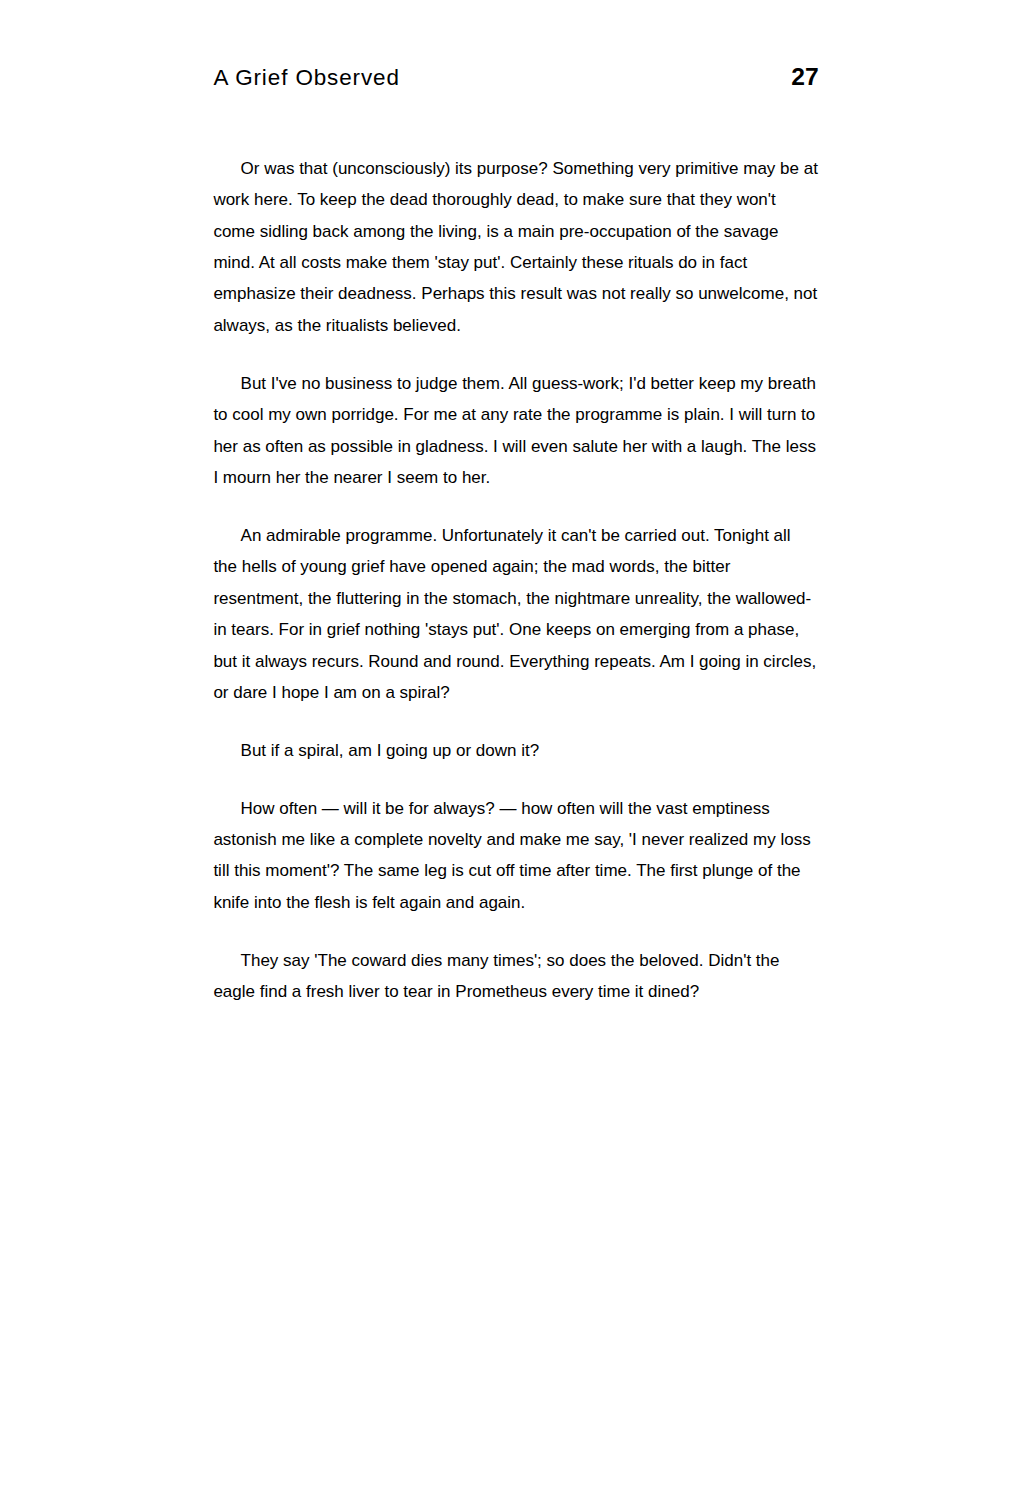A Grief Observed 27
Or was that (unconsciously) its purpose? Something very primitive may be at work here. To keep the dead thoroughly dead, to make sure that they won't come sidling back among the living, is a main pre-occupation of the savage mind. At all costs make them 'stay put'. Certainly these rituals do in fact emphasize their deadness. Perhaps this result was not really so unwelcome, not always, as the ritualists believed.
But I've no business to judge them. All guess-work; I'd better keep my breath to cool my own porridge. For me at any rate the programme is plain. I will turn to her as often as possible in gladness. I will even salute her with a laugh. The less I mourn her the nearer I seem to her.
An admirable programme. Unfortunately it can't be carried out. Tonight all the hells of young grief have opened again; the mad words, the bitter resentment, the fluttering in the stomach, the nightmare unreality, the wallowed-in tears. For in grief nothing 'stays put'. One keeps on emerging from a phase, but it always recurs. Round and round. Everything repeats. Am I going in circles, or dare I hope I am on a spiral?
But if a spiral, am I going up or down it?
How often — will it be for always? — how often will the vast emptiness astonish me like a complete novelty and make me say, 'I never realized my loss till this moment'? The same leg is cut off time after time. The first plunge of the knife into the flesh is felt again and again.
They say 'The coward dies many times'; so does the beloved. Didn't the eagle find a fresh liver to tear in Prometheus every time it dined?